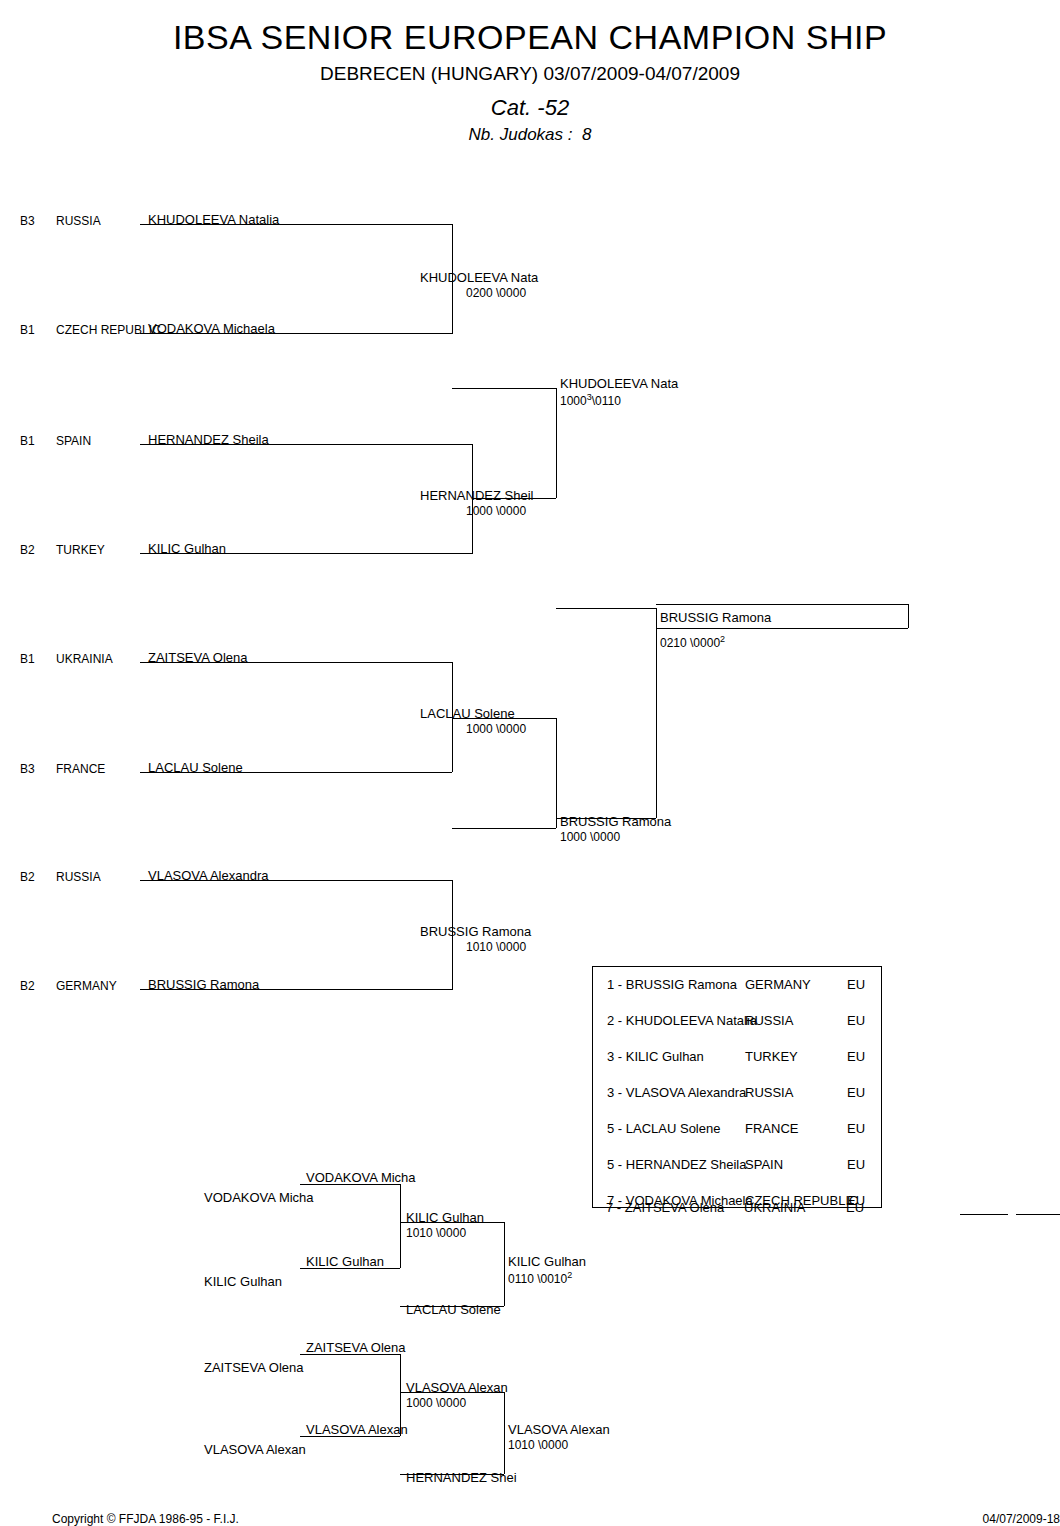IBSA SENIOR EUROPEAN CHAMPION SHIP
DEBRECEN (HUNGARY) 03/07/2009-04/07/2009
Cat. -52
Nb. Judokas : 8
B3
RUSSIA
KHUDOLEEVA Natalia
B1
CZECH REPUBLIC
VODAKOVA Michaela
KHUDOLEEVA Nata
0200 \0000
B1
SPAIN
HERNANDEZ Sheila
B2
TURKEY
KILIC Gulhan
HERNANDEZ Sheil
1000 \0000
B1
UKRAINIA
ZAITSEVA Olena
B3
FRANCE
LACLAU Solene
LACLAU Solene
1000 \0000
B2
RUSSIA
VLASOVA Alexandra
B2
GERMANY
BRUSSIG Ramona
BRUSSIG Ramona
1010 \0000
KHUDOLEEVA Nata
10003\0110
BRUSSIG Ramona
1000 \0000
BRUSSIG Ramona
0210 \00002
1 - BRUSSIG Ramona
GERMANY
EU
2 - KHUDOLEEVA Natalia
RUSSIA
EU
3 - KILIC Gulhan
TURKEY
EU
3 - VLASOVA Alexandra
RUSSIA
EU
5 - LACLAU Solene
FRANCE
EU
5 - HERNANDEZ Sheila
SPAIN
EU
7 - VODAKOVA Michaela
CZECH REPUBLIC
EU
7 - ZAITSEVA Olena
UKRAINIA
EU
VODAKOVA Micha
VODAKOVA Micha
KILIC Gulhan
KILIC Gulhan
KILIC Gulhan
1010 \0000
LACLAU Solene
KILIC Gulhan
0110 \00102
ZAITSEVA Olena
ZAITSEVA Olena
VLASOVA Alexan
VLASOVA Alexan
VLASOVA Alexan
1000 \0000
HERNANDEZ Shei
VLASOVA Alexan
1010 \0000
Copyright © FFJDA 1986-95 - F.I.J. 04/07/2009-18